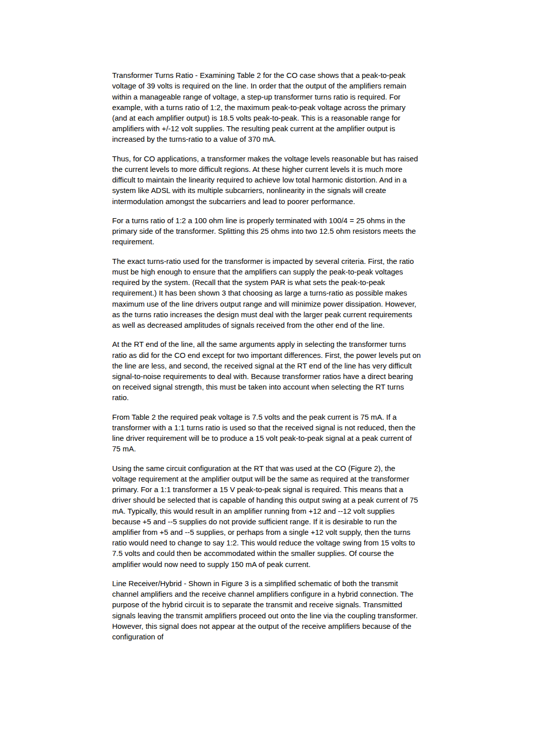Transformer Turns Ratio - Examining Table 2 for the CO case shows that a peak-to-peak voltage of 39 volts is required on the line. In order that the output of the amplifiers remain within a manageable range of voltage, a step-up transformer turns ratio is required. For example, with a turns ratio of 1:2, the maximum peak-to-peak voltage across the primary (and at each amplifier output) is 18.5 volts peak-to-peak. This is a reasonable range for amplifiers with +/-12 volt supplies. The resulting peak current at the amplifier output is increased by the turns-ratio to a value of 370 mA.
Thus, for CO applications, a transformer makes the voltage levels reasonable but has raised the current levels to more difficult regions. At these higher current levels it is much more difficult to maintain the linearity required to achieve low total harmonic distortion. And in a system like ADSL with its multiple subcarriers, nonlinearity in the signals will create intermodulation amongst the subcarriers and lead to poorer performance.
For a turns ratio of 1:2 a 100 ohm line is properly terminated with 100/4 = 25 ohms in the primary side of the transformer. Splitting this 25 ohms into two 12.5 ohm resistors meets the requirement.
The exact turns-ratio used for the transformer is impacted by several criteria. First, the ratio must be high enough to ensure that the amplifiers can supply the peak-to-peak voltages required by the system. (Recall that the system PAR is what sets the peak-to-peak requirement.) It has been shown 3 that choosing as large a turns-ratio as possible makes maximum use of the line drivers output range and will minimize power dissipation. However, as the turns ratio increases the design must deal with the larger peak current requirements as well as decreased amplitudes of signals received from the other end of the line.
At the RT end of the line, all the same arguments apply in selecting the transformer turns ratio as did for the CO end except for two important differences. First, the power levels put on the line are less, and second, the received signal at the RT end of the line has very difficult signal-to-noise requirements to deal with. Because transformer ratios have a direct bearing on received signal strength, this must be taken into account when selecting the RT turns ratio.
From Table 2 the required peak voltage is 7.5 volts and the peak current is 75 mA. If a transformer with a 1:1 turns ratio is used so that the received signal is not reduced, then the line driver requirement will be to produce a 15 volt peak-to-peak signal at a peak current of 75 mA.
Using the same circuit configuration at the RT that was used at the CO (Figure 2), the voltage requirement at the amplifier output will be the same as required at the transformer primary. For a 1:1 transformer a 15 V peak-to-peak signal is required. This means that a driver should be selected that is capable of handing this output swing at a peak current of 75 mA. Typically, this would result in an amplifier running from +12 and --12 volt supplies because +5 and --5 supplies do not provide sufficient range. If it is desirable to run the amplifier from +5 and --5 supplies, or perhaps from a single +12 volt supply, then the turns ratio would need to change to say 1:2. This would reduce the voltage swing from 15 volts to 7.5 volts and could then be accommodated within the smaller supplies. Of course the amplifier would now need to supply 150 mA of peak current.
Line Receiver/Hybrid - Shown in Figure 3 is a simplified schematic of both the transmit channel amplifiers and the receive channel amplifiers configure in a hybrid connection. The purpose of the hybrid circuit is to separate the transmit and receive signals. Transmitted signals leaving the transmit amplifiers proceed out onto the line via the coupling transformer. However, this signal does not appear at the output of the receive amplifiers because of the configuration of